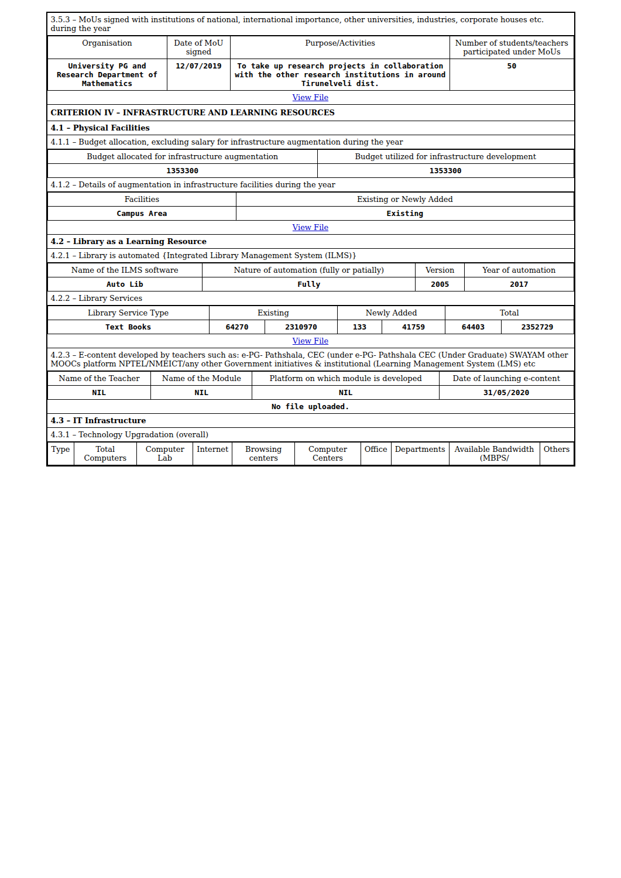3.5.3 – MoUs signed with institutions of national, international importance, other universities, industries, corporate houses etc. during the year
| Organisation | Date of MoU signed | Purpose/Activities | Number of students/teachers participated under MoUs |
| --- | --- | --- | --- |
| University PG and Research Department of Mathematics | 12/07/2019 | To take up research projects in collaboration with the other research institutions in around Tirunelveli dist. | 50 |
View File
CRITERION IV – INFRASTRUCTURE AND LEARNING RESOURCES
4.1 – Physical Facilities
4.1.1 – Budget allocation, excluding salary for infrastructure augmentation during the year
| Budget allocated for infrastructure augmentation | Budget utilized for infrastructure development |
| --- | --- |
| 1353300 | 1353300 |
4.1.2 – Details of augmentation in infrastructure facilities during the year
| Facilities | Existing or Newly Added |
| --- | --- |
| Campus Area | Existing |
View File
4.2 – Library as a Learning Resource
4.2.1 – Library is automated {Integrated Library Management System (ILMS)}
| Name of the ILMS software | Nature of automation (fully or patially) | Version | Year of automation |
| --- | --- | --- | --- |
| Auto Lib | Fully | 2005 | 2017 |
4.2.2 – Library Services
| Library Service Type | Existing | Newly Added | Total |
| --- | --- | --- | --- |
| Text Books | 64270 | 2310970 | 133 | 41759 | 64403 | 2352729 |
View File
4.2.3 – E-content developed by teachers such as: e-PG- Pathshala, CEC (under e-PG- Pathshala CEC (Under Graduate) SWAYAM other MOOCs platform NPTEL/NMEICT/any other Government initiatives & institutional (Learning Management System (LMS) etc
| Name of the Teacher | Name of the Module | Platform on which module is developed | Date of launching e-content |
| --- | --- | --- | --- |
| NIL | NIL | NIL | 31/05/2020 |
No file uploaded.
4.3 – IT Infrastructure
4.3.1 – Technology Upgradation (overall)
| Type | Total Computers | Computer Lab | Internet | Browsing centers | Computer Centers | Office | Departments | Available Bandwidth (MBPS/ | Others |
| --- | --- | --- | --- | --- | --- | --- | --- | --- | --- |